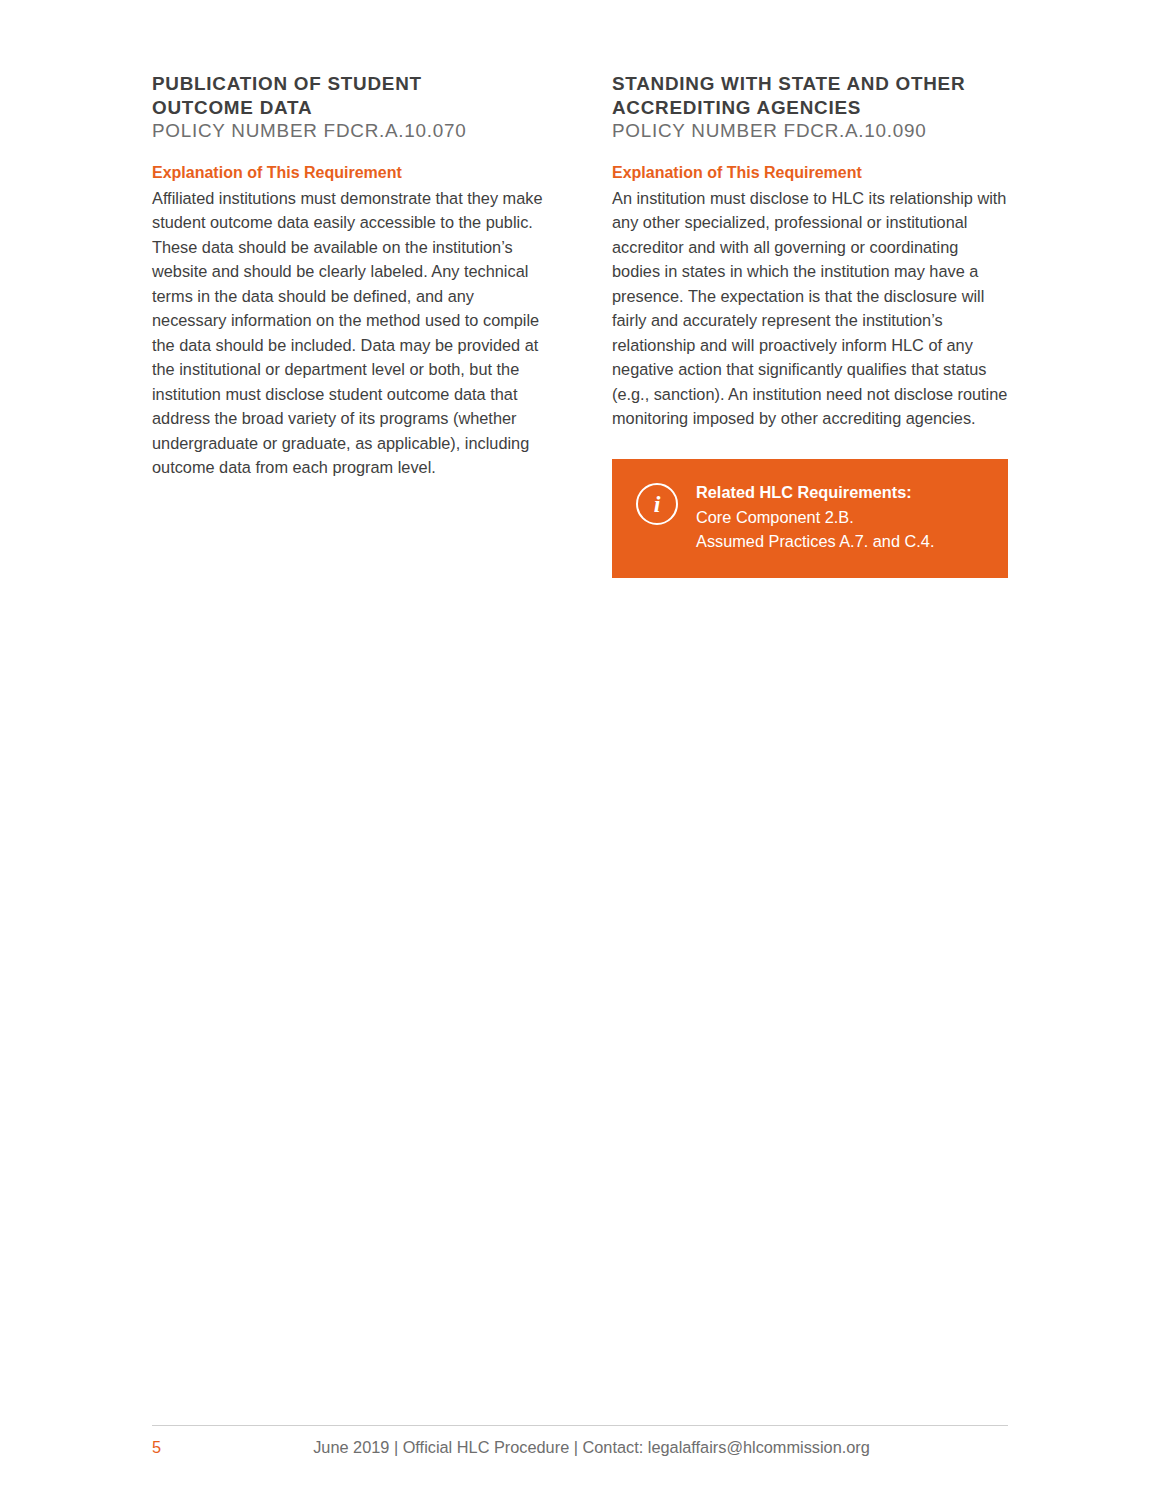Publication of Student
Outcome Data
Policy Number FDCR.A.10.070
Explanation of This Requirement
Affiliated institutions must demonstrate that they make student outcome data easily accessible to the public. These data should be available on the institution’s website and should be clearly labeled. Any technical terms in the data should be defined, and any necessary information on the method used to compile the data should be included. Data may be provided at the institutional or department level or both, but the institution must disclose student outcome data that address the broad variety of its programs (whether undergraduate or graduate, as applicable), including outcome data from each program level.
Standing With State and Other
Accrediting Agencies
Policy Number FDCR.A.10.090
Explanation of This Requirement
An institution must disclose to HLC its relationship with any other specialized, professional or institutional accreditor and with all governing or coordinating bodies in states in which the institution may have a presence. The expectation is that the disclosure will fairly and accurately represent the institution’s relationship and will proactively inform HLC of any negative action that significantly qualifies that status (e.g., sanction). An institution need not disclose routine monitoring imposed by other accrediting agencies.
i
Related HLC Requirements:
Core Component 2.B.
Assumed Practices A.7. and C.4.
5 June 2019 | Official HLC Procedure | Contact: legalaffairs@hlcommission.org